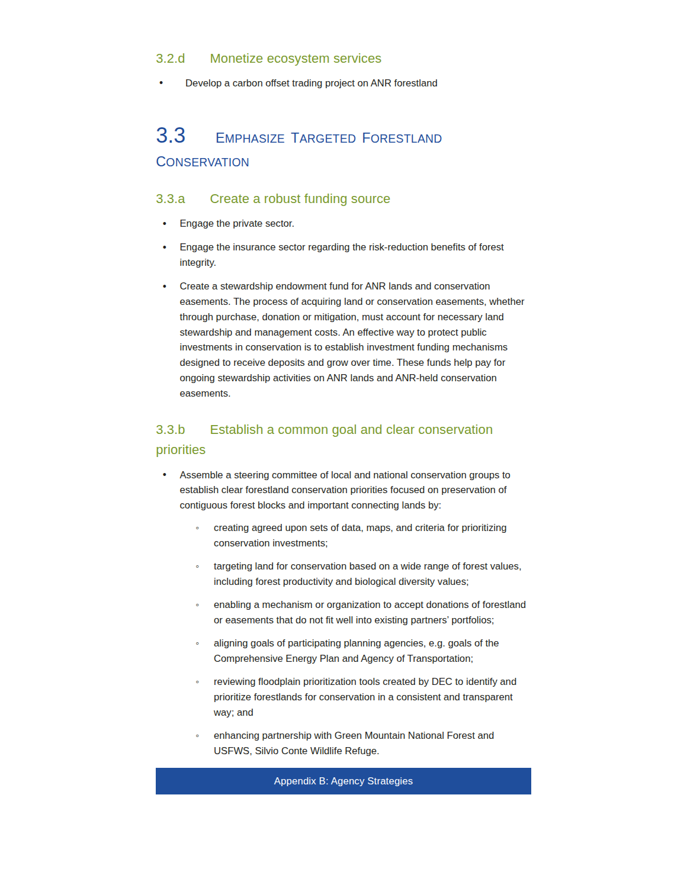3.2.d Monetize ecosystem services
Develop a carbon offset trading project on ANR forestland
3.3 EMPHASIZE TARGETED FORESTLAND CONSERVATION
3.3.a Create a robust funding source
Engage the private sector.
Engage the insurance sector regarding the risk-reduction benefits of forest integrity.
Create a stewardship endowment fund for ANR lands and conservation easements. The process of acquiring land or conservation easements, whether through purchase, donation or mitigation, must account for necessary land stewardship and management costs. An effective way to protect public investments in conservation is to establish investment funding mechanisms designed to receive deposits and grow over time. These funds help pay for ongoing stewardship activities on ANR lands and ANR-held conservation easements.
3.3.b Establish a common goal and clear conservation priorities
Assemble a steering committee of local and national conservation groups to establish clear forestland conservation priorities focused on preservation of contiguous forest blocks and important connecting lands by:
creating agreed upon sets of data, maps, and criteria for prioritizing conservation investments;
targeting land for conservation based on a wide range of forest values, including forest productivity and biological diversity values;
enabling a mechanism or organization to accept donations of forestland or easements that do not fit well into existing partners’ portfolios;
aligning goals of participating planning agencies, e.g. goals of the Comprehensive Energy Plan and Agency of Transportation;
reviewing floodplain prioritization tools created by DEC to identify and prioritize forestlands for conservation in a consistent and transparent way; and
enhancing partnership with Green Mountain National Forest and USFWS, Silvio Conte Wildlife Refuge.
Appendix B: Agency Strategies